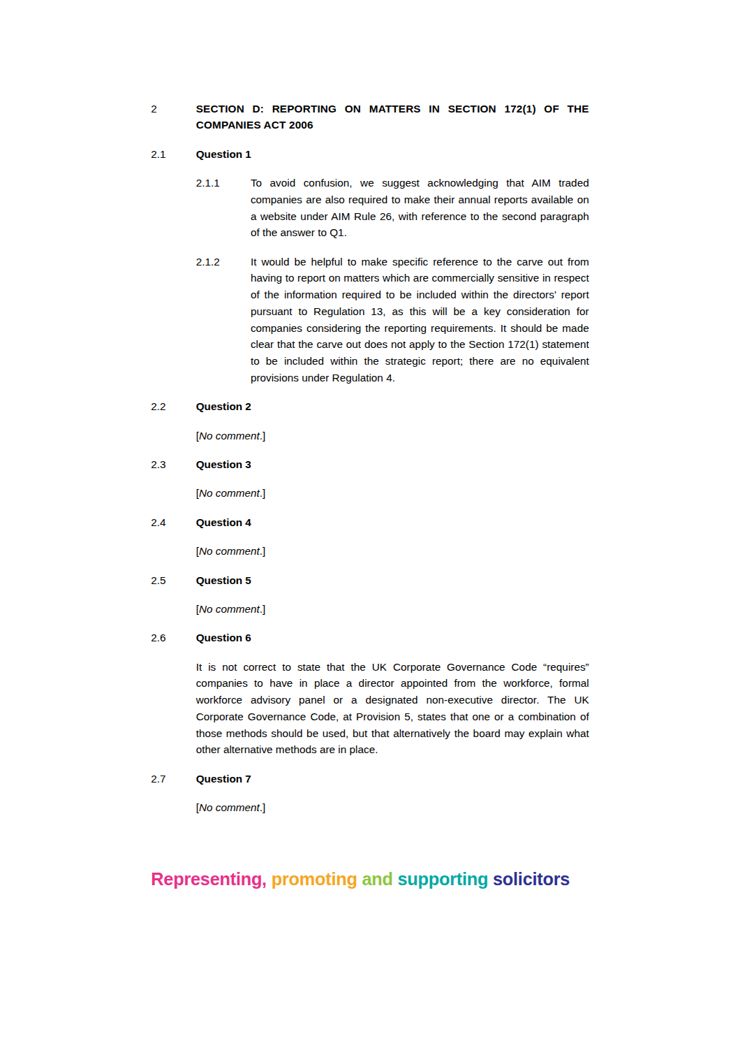2
SECTION D: REPORTING ON MATTERS IN SECTION 172(1) OF THE COMPANIES ACT 2006
2.1
Question 1
2.1.1
To avoid confusion, we suggest acknowledging that AIM traded companies are also required to make their annual reports available on a website under AIM Rule 26, with reference to the second paragraph of the answer to Q1.
2.1.2
It would be helpful to make specific reference to the carve out from having to report on matters which are commercially sensitive in respect of the information required to be included within the directors’ report pursuant to Regulation 13, as this will be a key consideration for companies considering the reporting requirements. It should be made clear that the carve out does not apply to the Section 172(1) statement to be included within the strategic report; there are no equivalent provisions under Regulation 4.
2.2
Question 2
[No comment.]
2.3
Question 3
[No comment.]
2.4
Question 4
[No comment.]
2.5
Question 5
[No comment.]
2.6
Question 6
It is not correct to state that the UK Corporate Governance Code “requires” companies to have in place a director appointed from the workforce, formal workforce advisory panel or a designated non-executive director. The UK Corporate Governance Code, at Provision 5, states that one or a combination of those methods should be used, but that alternatively the board may explain what other alternative methods are in place.
2.7
Question 7
[No comment.]
Representing, promoting and supporting solicitors